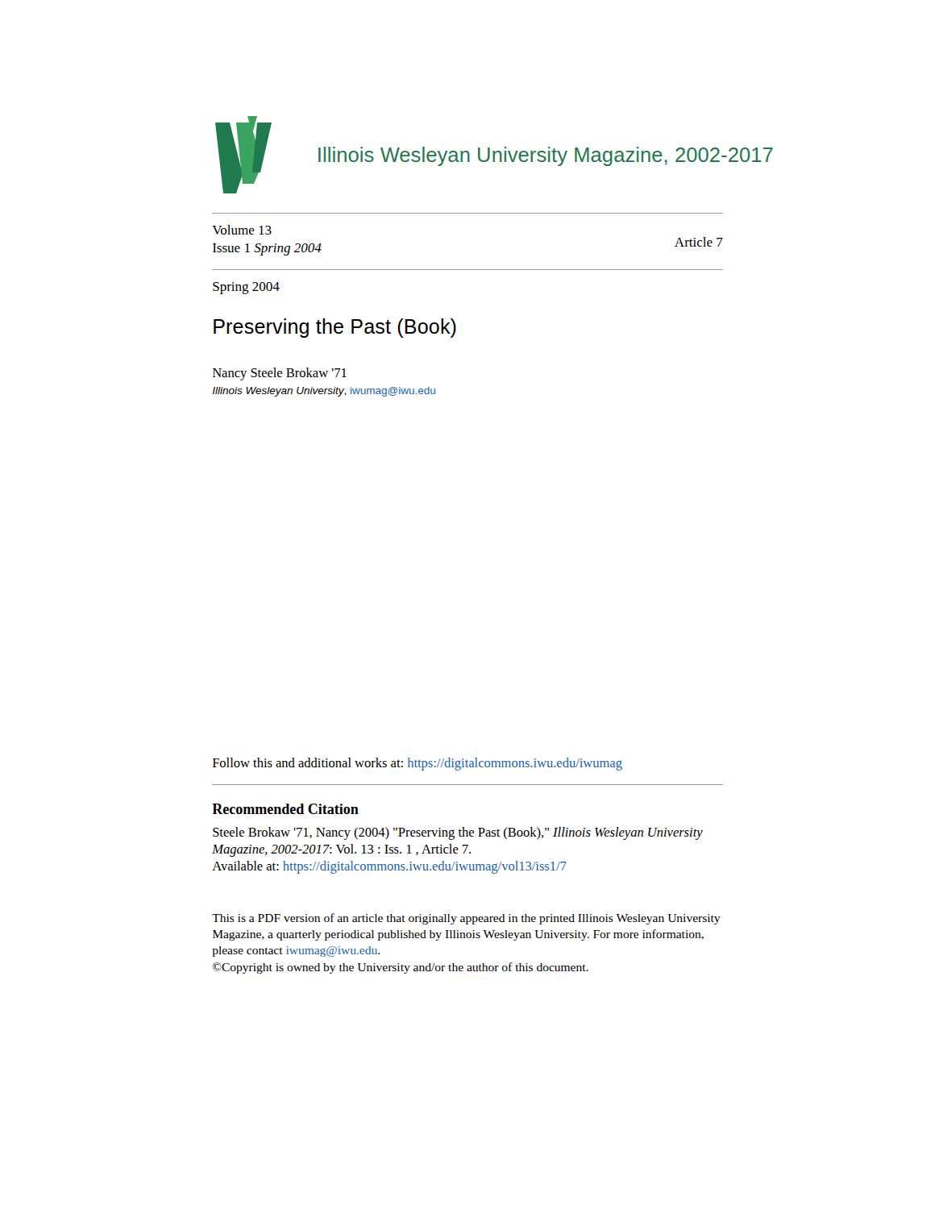Illinois Wesleyan University Magazine, 2002-2017
Volume 13
Issue 1 Spring 2004
Article 7
Spring 2004
Preserving the Past (Book)
Nancy Steele Brokaw '71
Illinois Wesleyan University, iwumag@iwu.edu
Follow this and additional works at: https://digitalcommons.iwu.edu/iwumag
Recommended Citation
Steele Brokaw '71, Nancy (2004) "Preserving the Past (Book)," Illinois Wesleyan University Magazine, 2002-2017: Vol. 13 : Iss. 1 , Article 7.
Available at: https://digitalcommons.iwu.edu/iwumag/vol13/iss1/7
This is a PDF version of an article that originally appeared in the printed Illinois Wesleyan University Magazine, a quarterly periodical published by Illinois Wesleyan University. For more information, please contact iwumag@iwu.edu.
©Copyright is owned by the University and/or the author of this document.